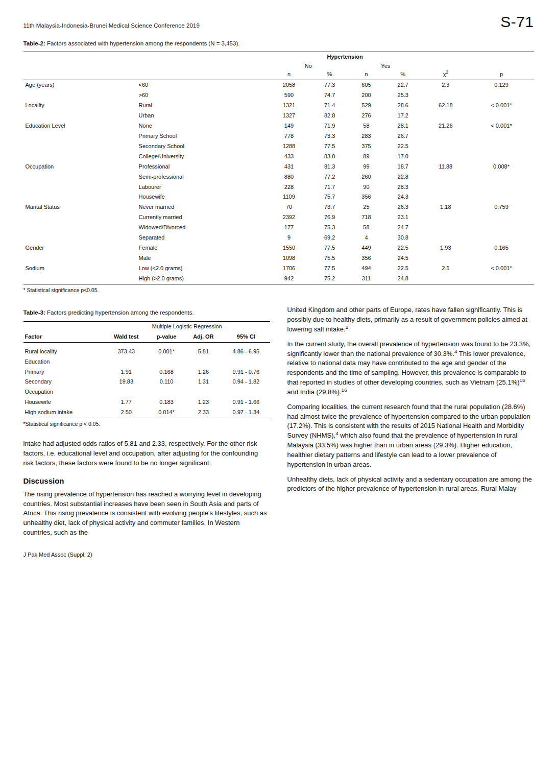11th Malaysia-Indonesia-Brunei Medical Science Conference 2019
S-71
Table-2: Factors associated with hypertension among the respondents (N = 3,453).
| | | Hypertension | | |
| --- | --- | --- | --- | --- |
| | | No | Yes | | |
| | | n | % | n | % | χ 2 | p |
| Age (years) | <60 | 2058 | 77.3 | 605 | 22.7 | 2.3 | 0.129 |
| | >60 | 590 | 74.7 | 200 | 25.3 | | |
| Locality | Rural | 1321 | 71.4 | 529 | 28.6 | 62.18 | < 0.001* |
| | Urban | 1327 | 82.8 | 276 | 17.2 | | |
| Education Level | None | 149 | 71.9 | 58 | 28.1 | 21.26 | < 0.001* |
| | Primary School | 778 | 73.3 | 283 | 26.7 | | |
| | Secondary School | 1288 | 77.5 | 375 | 22.5 | | |
| | College/University | 433 | 83.0 | 89 | 17.0 | | |
| Occupation | Professional | 431 | 81.3 | 99 | 18.7 | 11.88 | 0.008* |
| | Semi-professional | 880 | 77.2 | 260 | 22.8 | | |
| | Labourer | 228 | 71.7 | 90 | 28.3 | | |
| | Housewife | 1109 | 75.7 | 356 | 24.3 | | |
| Marital Status | Never married | 70 | 73.7 | 25 | 26.3 | 1.18 | 0.759 |
| | Currently married | 2392 | 76.9 | 718 | 23.1 | | |
| | Widowed/Divorced | 177 | 75.3 | 58 | 24.7 | | |
| | Separated | 9 | 69.2 | 4 | 30.8 | | |
| Gender | Female | 1550 | 77.5 | 449 | 22.5 | 1.93 | 0.165 |
| | Male | 1098 | 75.5 | 356 | 24.5 | | |
| Sodium | Low (<2.0 grams) | 1706 | 77.5 | 494 | 22.5 | 2.5 | < 0.001* |
| | High (>2.0 grams) | 942 | 75.2 | 311 | 24.8 | | |
* Statistical significance p<0.05.
Table-3: Factors predicting hypertension among the respondents.
| | Multiple Logistic Regression |
| --- | --- |
| Factor | Wald test | p-value | Adj. OR | 95% CI |
| Rural locality | 373.43 | 0.001* | 5.81 | 4.86 - 6.95 |
| Education | | | | |
| Primary | 1.91 | 0.168 | 1.26 | 0.91 - 0.76 |
| Secondary | 19.83 | 0.110 | 1.31 | 0.94 - 1.82 |
| Occupation | | | | |
| Housewife | 1.77 | 0.183 | 1.23 | 0.91 - 1.66 |
| High sodium intake | 2.50 | 0.014* | 2.33 | 0.97 - 1.34 |
*Statistical significance p < 0.05.
intake had adjusted odds ratios of 5.81 and 2.33, respectively. For the other risk factors, i.e. educational level and occupation, after adjusting for the confounding risk factors, these factors were found to be no longer significant.
Discussion
The rising prevalence of hypertension has reached a worrying level in developing countries. Most substantial increases have been seen in South Asia and parts of Africa. This rising prevalence is consistent with evolving people's lifestyles, such as unhealthy diet, lack of physical activity and commuter families. In Western countries, such as the
United Kingdom and other parts of Europe, rates have fallen significantly. This is possibly due to healthy diets, primarily as a result of government policies aimed at lowering salt intake.2
In the current study, the overall prevalence of hypertension was found to be 23.3%, significantly lower than the national prevalence of 30.3%.4 This lower prevalence, relative to national data may have contributed to the age and gender of the respondents and the time of sampling. However, this prevalence is comparable to that reported in studies of other developing countries, such as Vietnam (25.1%)15 and India (29.8%).16
Comparing localities, the current research found that the rural population (28.6%) had almost twice the prevalence of hypertension compared to the urban population (17.2%). This is consistent with the results of 2015 National Health and Morbidity Survey (NHMS),4 which also found that the prevalence of hypertension in rural Malaysia (33.5%) was higher than in urban areas (29.3%). Higher education, healthier dietary patterns and lifestyle can lead to a lower prevalence of hypertension in urban areas.
Unhealthy diets, lack of physical activity and a sedentary occupation are among the predictors of the higher prevalence of hypertension in rural areas. Rural Malay
J Pak Med Assoc (Suppl. 2)